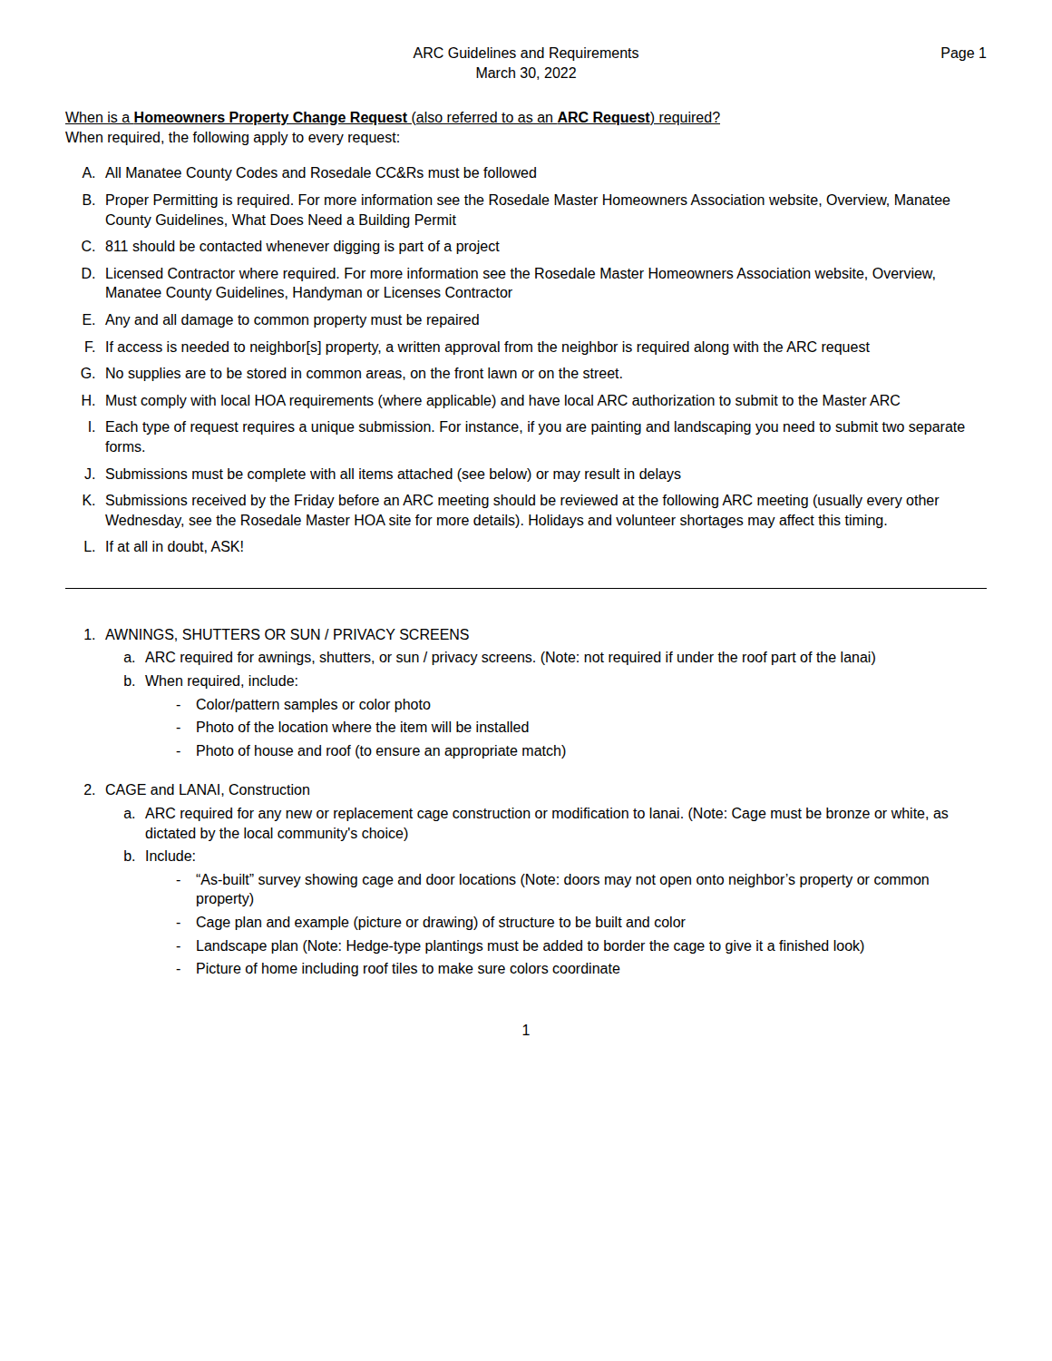ARC Guidelines and Requirements
March 30, 2022
Page 1
When is a Homeowners Property Change Request (also referred to as an ARC Request) required?
When required, the following apply to every request:
All Manatee County Codes and Rosedale CC&Rs must be followed
Proper Permitting is required. For more information see the Rosedale Master Homeowners Association website, Overview, Manatee County Guidelines, What Does Need a Building Permit
811 should be contacted whenever digging is part of a project
Licensed Contractor where required. For more information see the Rosedale Master Homeowners Association website, Overview, Manatee County Guidelines, Handyman or Licenses Contractor
Any and all damage to common property must be repaired
If access is needed to neighbor[s] property, a written approval from the neighbor is required along with the ARC request
No supplies are to be stored in common areas, on the front lawn or on the street.
Must comply with local HOA requirements (where applicable) and have local ARC authorization to submit to the Master ARC
Each type of request requires a unique submission. For instance, if you are painting and landscaping you need to submit two separate forms.
Submissions must be complete with all items attached (see below) or may result in delays
Submissions received by the Friday before an ARC meeting should be reviewed at the following ARC meeting (usually every other Wednesday, see the Rosedale Master HOA site for more details). Holidays and volunteer shortages may affect this timing.
If at all in doubt, ASK!
AWNINGS, SHUTTERS OR SUN / PRIVACY SCREENS
ARC required for awnings, shutters, or sun / privacy screens. (Note: not required if under the roof part of the lanai)
When required, include:
Color/pattern samples or color photo
Photo of the location where the item will be installed
Photo of house and roof (to ensure an appropriate match)
CAGE and LANAI, Construction
ARC required for any new or replacement cage construction or modification to lanai. (Note: Cage must be bronze or white, as dictated by the local community's choice)
Include:
“As-built” survey showing cage and door locations (Note: doors may not open onto neighbor’s property or common property)
Cage plan and example (picture or drawing) of structure to be built and color
Landscape plan (Note: Hedge-type plantings must be added to border the cage to give it a finished look)
Picture of home including roof tiles to make sure colors coordinate
1